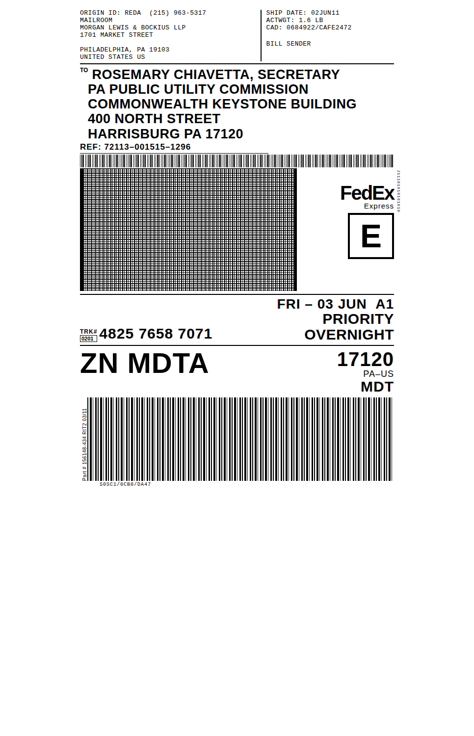ORIGIN ID: REDA (215) 963-5317
MAILROOM
MORGAN LEWIS & BOCKIUS LLP
1701 MARKET STREET
PHILADELPHIA, PA 19103
UNITED STATES US
SHIP DATE: 02JUN11
ACTWGT: 1.6 LB
CAD: 0684922/CAFE2472
BILL SENDER
TO ROSEMARY CHIAVETTA, SECRETARY
PA PUBLIC UTILITY COMMISSION
COMMONWEALTH KEYSTONE BUILDING
400 NORTH STREET
HARRISBURG PA 17120
REF: 72113–001515–1296
FedEx
Express
E
J11101010101010
TRK#02014825 7658 7071
FRI – 03 JUN A1
PRIORITY OVERNIGHT
ZN MDTA
17120
PA–US
MDT
Part # 156148-434 RIT2 03/11
S0SC1/0CB0/DA47